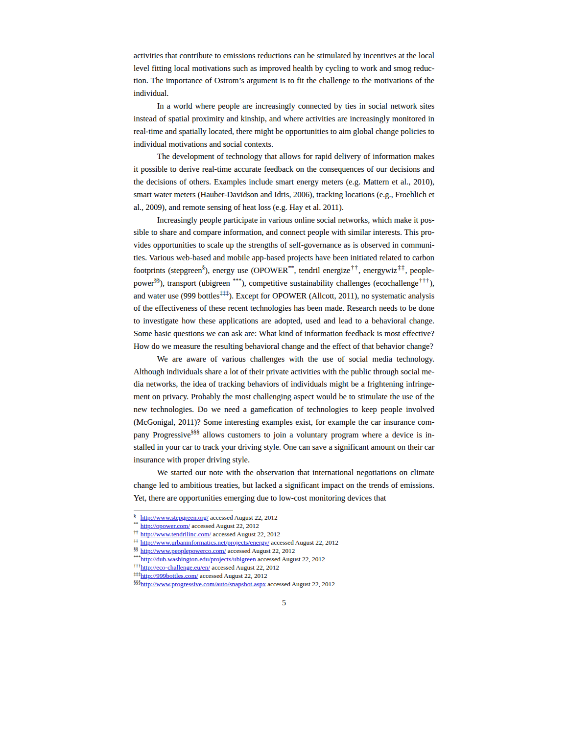activities that contribute to emissions reductions can be stimulated by incentives at the local level fitting local motivations such as improved health by cycling to work and smog reduction. The importance of Ostrom’s argument is to fit the challenge to the motivations of the individual.
In a world where people are increasingly connected by ties in social network sites instead of spatial proximity and kinship, and where activities are increasingly monitored in real-time and spatially located, there might be opportunities to aim global change policies to individual motivations and social contexts.
The development of technology that allows for rapid delivery of information makes it possible to derive real-time accurate feedback on the consequences of our decisions and the decisions of others. Examples include smart energy meters (e.g. Mattern et al., 2010), smart water meters (Hauber-Davidson and Idris, 2006), tracking locations (e.g., Froehlich et al., 2009), and remote sensing of heat loss (e.g. Hay et al. 2011).
Increasingly people participate in various online social networks, which make it possible to share and compare information, and connect people with similar interests. This provides opportunities to scale up the strengths of self-governance as is observed in communities. Various web-based and mobile app-based projects have been initiated related to carbon footprints (stepgreen§), energy use (OPOWER**, tendril energize††, energywiz‡‡, peoplepower§§), transport (ubigreen ***), competitive sustainability challenges (ecochallenge†††), and water use (999 bottles‡‡‡). Except for OPOWER (Allcott, 2011), no systematic analysis of the effectiveness of these recent technologies has been made. Research needs to be done to investigate how these applications are adopted, used and lead to a behavioral change. Some basic questions we can ask are: What kind of information feedback is most effective? How do we measure the resulting behavioral change and the effect of that behavior change?
We are aware of various challenges with the use of social media technology. Although individuals share a lot of their private activities with the public through social media networks, the idea of tracking behaviors of individuals might be a frightening infringement on privacy. Probably the most challenging aspect would be to stimulate the use of the new technologies. Do we need a gamefication of technologies to keep people involved (McGonigal, 2011)? Some interesting examples exist, for example the car insurance company Progressive§§§ allows customers to join a voluntary program where a device is installed in your car to track your driving style. One can save a significant amount on their car insurance with proper driving style.
We started our note with the observation that international negotiations on climate change led to ambitious treaties, but lacked a significant impact on the trends of emissions. Yet, there are opportunities emerging due to low-cost monitoring devices that
§http://www.stepgreen.org/ accessed August 22, 2012
**http://opower.com/ accessed August 22, 2012
††http://www.tendrilinc.com/ accessed August 22, 2012
‡‡http://www.urbaninformatics.net/projects/energy/ accessed August 22, 2012
§§http://www.peoplepowerco.com/ accessed August 22, 2012
***http://dub.washington.edu/projects/ubigreen accessed August 22, 2012
†††http://eco-challenge.eu/en/ accessed August 22, 2012
‡‡‡http://999bottles.com/ accessed August 22, 2012
§§§http://www.progressive.com/auto/snapshot.aspx accessed August 22, 2012
5